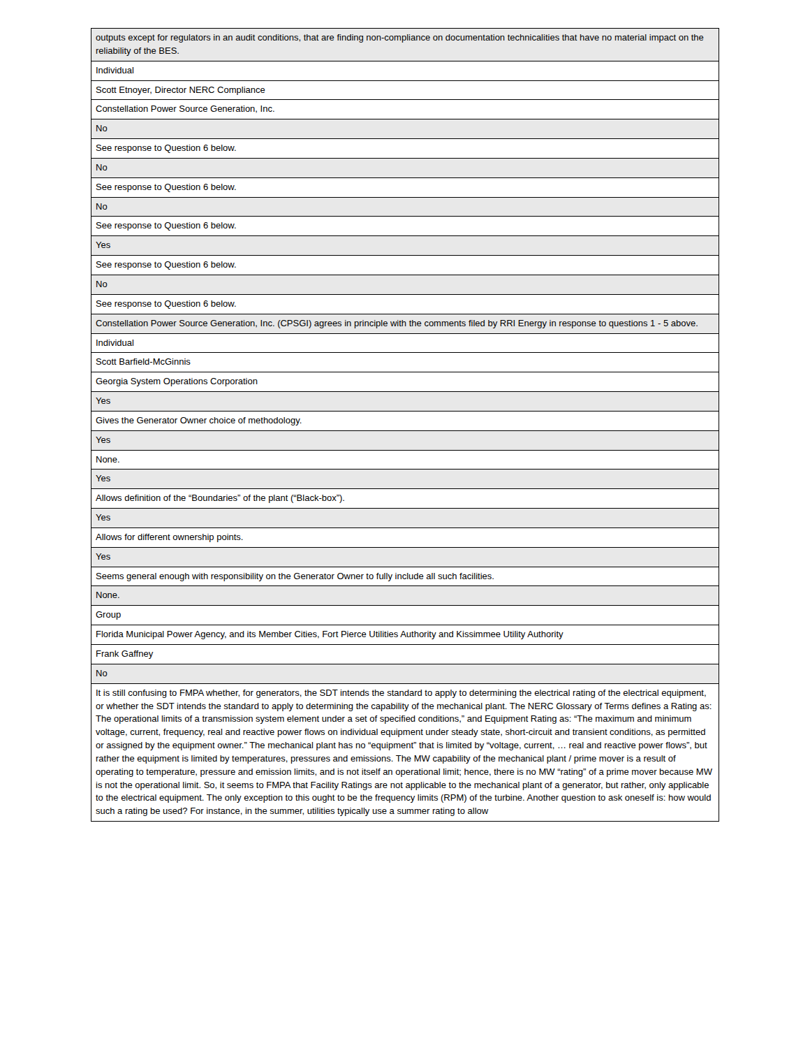| outputs except for regulators in an audit conditions, that are finding non-compliance on documentation technicalities that have no material impact on the reliability of the BES. |
| Individual |
| Scott Etnoyer, Director NERC Compliance |
| Constellation Power Source Generation, Inc. |
| No |
| See response to Question 6 below. |
| No |
| See response to Question 6 below. |
| No |
| See response to Question 6 below. |
| Yes |
| See response to Question 6 below. |
| No |
| See response to Question 6 below. |
| Constellation Power Source Generation, Inc. (CPSGI) agrees in principle with the comments filed by RRI Energy in response to questions 1 - 5 above. |
| Individual |
| Scott Barfield-McGinnis |
| Georgia System Operations Corporation |
| Yes |
| Gives the Generator Owner choice of methodology. |
| Yes |
| None. |
| Yes |
| Allows definition of the “Boundaries” of the plant (“Black-box”). |
| Yes |
| Allows for different ownership points. |
| Yes |
| Seems general enough with responsibility on the Generator Owner to fully include all such facilities. |
| None. |
| Group |
| Florida Municipal Power Agency, and its Member Cities, Fort Pierce Utilities Authority and Kissimmee Utility Authority |
| Frank Gaffney |
| No |
| It is still confusing to FMPA whether, for generators, the SDT intends the standard to apply to determining the electrical rating of the electrical equipment, or whether the SDT intends the standard to apply to determining the capability of the mechanical plant. The NERC Glossary of Terms defines a Rating as: The operational limits of a transmission system element under a set of specified conditions,” and Equipment Rating as: “The maximum and minimum voltage, current, frequency, real and reactive power flows on individual equipment under steady state, short-circuit and transient conditions, as permitted or assigned by the equipment owner.” The mechanical plant has no “equipment” that is limited by “voltage, current, … real and reactive power flows”, but rather the equipment is limited by temperatures, pressures and emissions. The MW capability of the mechanical plant / prime mover is a result of operating to temperature, pressure and emission limits, and is not itself an operational limit; hence, there is no MW “rating” of a prime mover because MW is not the operational limit. So, it seems to FMPA that Facility Ratings are not applicable to the mechanical plant of a generator, but rather, only applicable to the electrical equipment. The only exception to this ought to be the frequency limits (RPM) of the turbine. Another question to ask oneself is: how would such a rating be used? For instance, in the summer, utilities typically use a summer rating to allow |